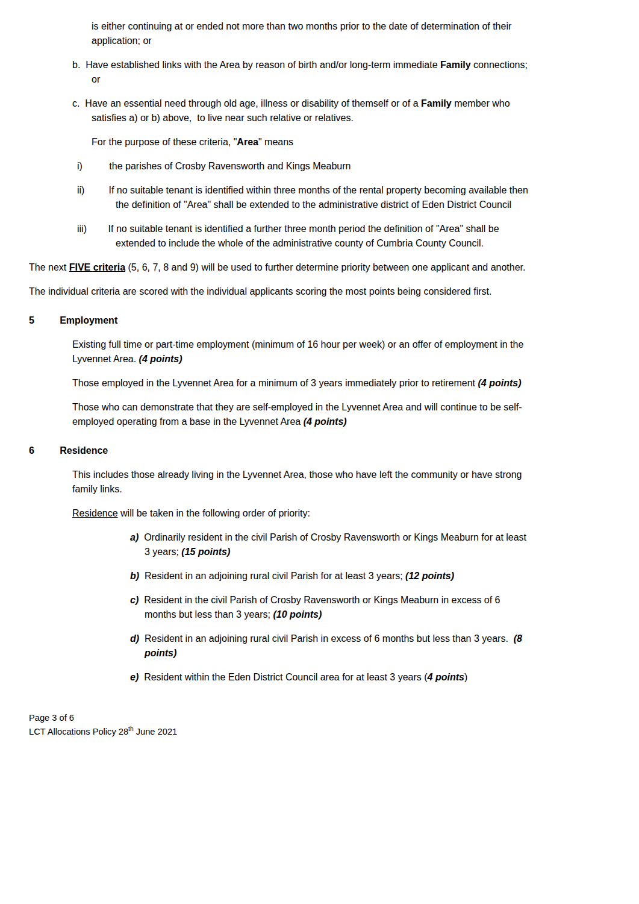is either continuing at or ended not more than two months prior to the date of determination of their application; or
b. Have established links with the Area by reason of birth and/or long-term immediate Family connections; or
c. Have an essential need through old age, illness or disability of themself or of a Family member who satisfies a) or b) above, to live near such relative or relatives.
For the purpose of these criteria, "Area" means
i) the parishes of Crosby Ravensworth and Kings Meaburn
ii) If no suitable tenant is identified within three months of the rental property becoming available then the definition of "Area" shall be extended to the administrative district of Eden District Council
iii) If no suitable tenant is identified a further three month period the definition of "Area" shall be extended to include the whole of the administrative county of Cumbria County Council.
The next FIVE criteria (5, 6, 7, 8 and 9) will be used to further determine priority between one applicant and another.
The individual criteria are scored with the individual applicants scoring the most points being considered first.
5 Employment
Existing full time or part-time employment (minimum of 16 hour per week) or an offer of employment in the Lyvennet Area. (4 points)
Those employed in the Lyvennet Area for a minimum of 3 years immediately prior to retirement (4 points)
Those who can demonstrate that they are self-employed in the Lyvennet Area and will continue to be self-employed operating from a base in the Lyvennet Area (4 points)
6 Residence
This includes those already living in the Lyvennet Area, those who have left the community or have strong family links.
Residence will be taken in the following order of priority:
a) Ordinarily resident in the civil Parish of Crosby Ravensworth or Kings Meaburn for at least 3 years; (15 points)
b) Resident in an adjoining rural civil Parish for at least 3 years; (12 points)
c) Resident in the civil Parish of Crosby Ravensworth or Kings Meaburn in excess of 6 months but less than 3 years; (10 points)
d) Resident in an adjoining rural civil Parish in excess of 6 months but less than 3 years. (8 points)
e) Resident within the Eden District Council area for at least 3 years (4 points)
Page 3 of 6
LCT Allocations Policy 28th June 2021